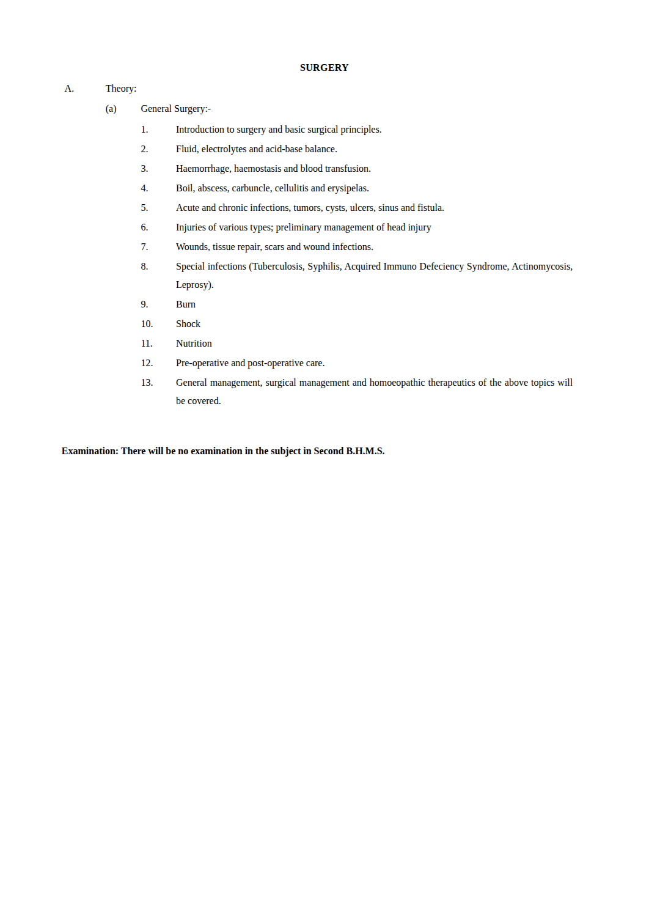SURGERY
A.
Theory:
(a)
General Surgery:-
1. Introduction to surgery and basic surgical principles.
2. Fluid, electrolytes and acid-base balance.
3. Haemorrhage, haemostasis and blood transfusion.
4. Boil, abscess, carbuncle, cellulitis and erysipelas.
5. Acute and chronic infections, tumors, cysts, ulcers, sinus and fistula.
6. Injuries of various types; preliminary management of head injury
7. Wounds, tissue repair, scars and wound infections.
8. Special infections (Tuberculosis, Syphilis, Acquired Immuno Defeciency Syndrome, Actinomycosis, Leprosy).
9. Burn
10. Shock
11. Nutrition
12. Pre-operative and post-operative care.
13. General management, surgical management and homoeopathic therapeutics of the above topics will be covered.
Examination: There will be no examination in the subject in Second B.H.M.S.